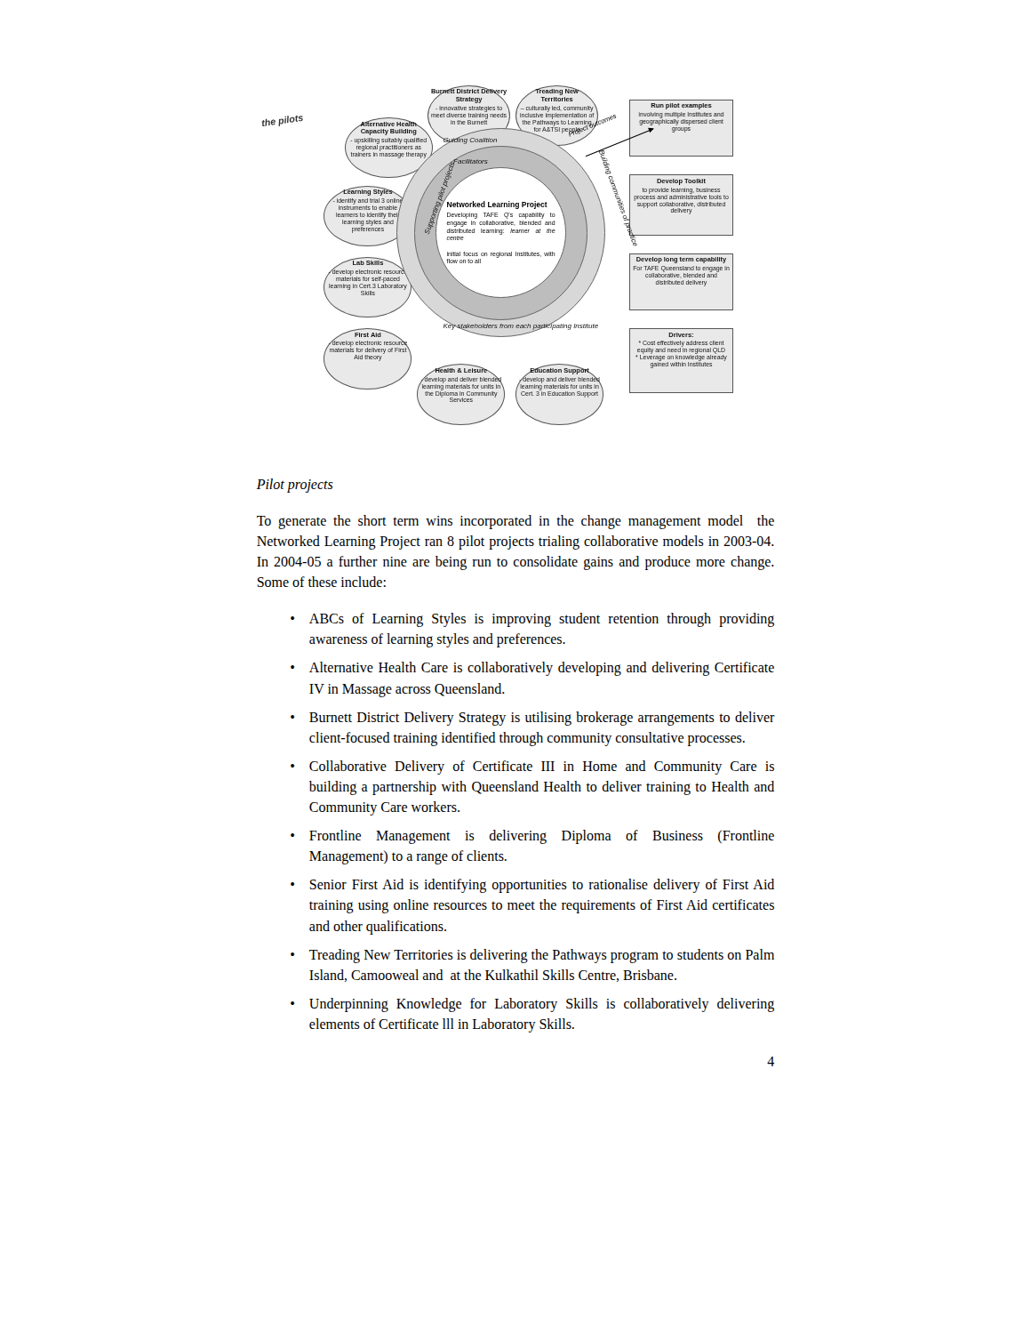the pilots
Burnett District Delivery Strategy - innovative strategies to meet diverse training needs in the Burnett
Treading New Territories – culturally led, community inclusive implementation of the Pathways to Learning for A&TSI people
Alternative Health Capacity Building - upskilling suitably qualified regional practitioners as trainers in massage therapy
Learning Styles - identify and trial 3 online instruments to enable learners to identify their learning styles and preferences
Lab Skills - develop electronic resource materials for self-paced learning in Cert.3 Laboratory Skills
First Aid - develop electronic resource materials for delivery of First Aid theory
Health & Leisure - develop and deliver blended learning materials for units in the Diploma in Community Services
Education Support - develop and deliver blended learning materials for units in Cert. 3 in Education Support
Run pilot examples involving multiple Institutes and geographically dispersed client groups
Develop Toolkit to provide learning, business process and administrative tools to support collaborative, distributed delivery
Develop long term capability For TAFE Queensland to engage in collaborative, blended and distributed delivery
Drivers: * Cost effectively address client equity and need in regional QLD
* Leverage on knowledge already gained within Institutes
Networked Learning Project Developing TAFE Q's capability to engage in collaborative, blended and distributed learning: learner at the centre
initial focus on regional Institutes, with flow on to all
Guiding Coalition
Facilitators
Supporting pilot projects
Building communities of practice
Key stakeholders from each participating Institute
Project outcomes
Pilot projects
To generate the short term wins incorporated in the change management model the Networked Learning Project ran 8 pilot projects trialing collaborative models in 2003-04. In 2004-05 a further nine are being run to consolidate gains and produce more change. Some of these include:
ABCs of Learning Styles is improving student retention through providing awareness of learning styles and preferences.
Alternative Health Care is collaboratively developing and delivering Certificate IV in Massage across Queensland.
Burnett District Delivery Strategy is utilising brokerage arrangements to deliver client-focused training identified through community consultative processes.
Collaborative Delivery of Certificate III in Home and Community Care is building a partnership with Queensland Health to deliver training to Health and Community Care workers.
Frontline Management is delivering Diploma of Business (Frontline Management) to a range of clients.
Senior First Aid is identifying opportunities to rationalise delivery of First Aid training using online resources to meet the requirements of First Aid certificates and other qualifications.
Treading New Territories is delivering the Pathways program to students on Palm Island, Camooweal and at the Kulkathil Skills Centre, Brisbane.
Underpinning Knowledge for Laboratory Skills is collaboratively delivering elements of Certificate lll in Laboratory Skills.
4